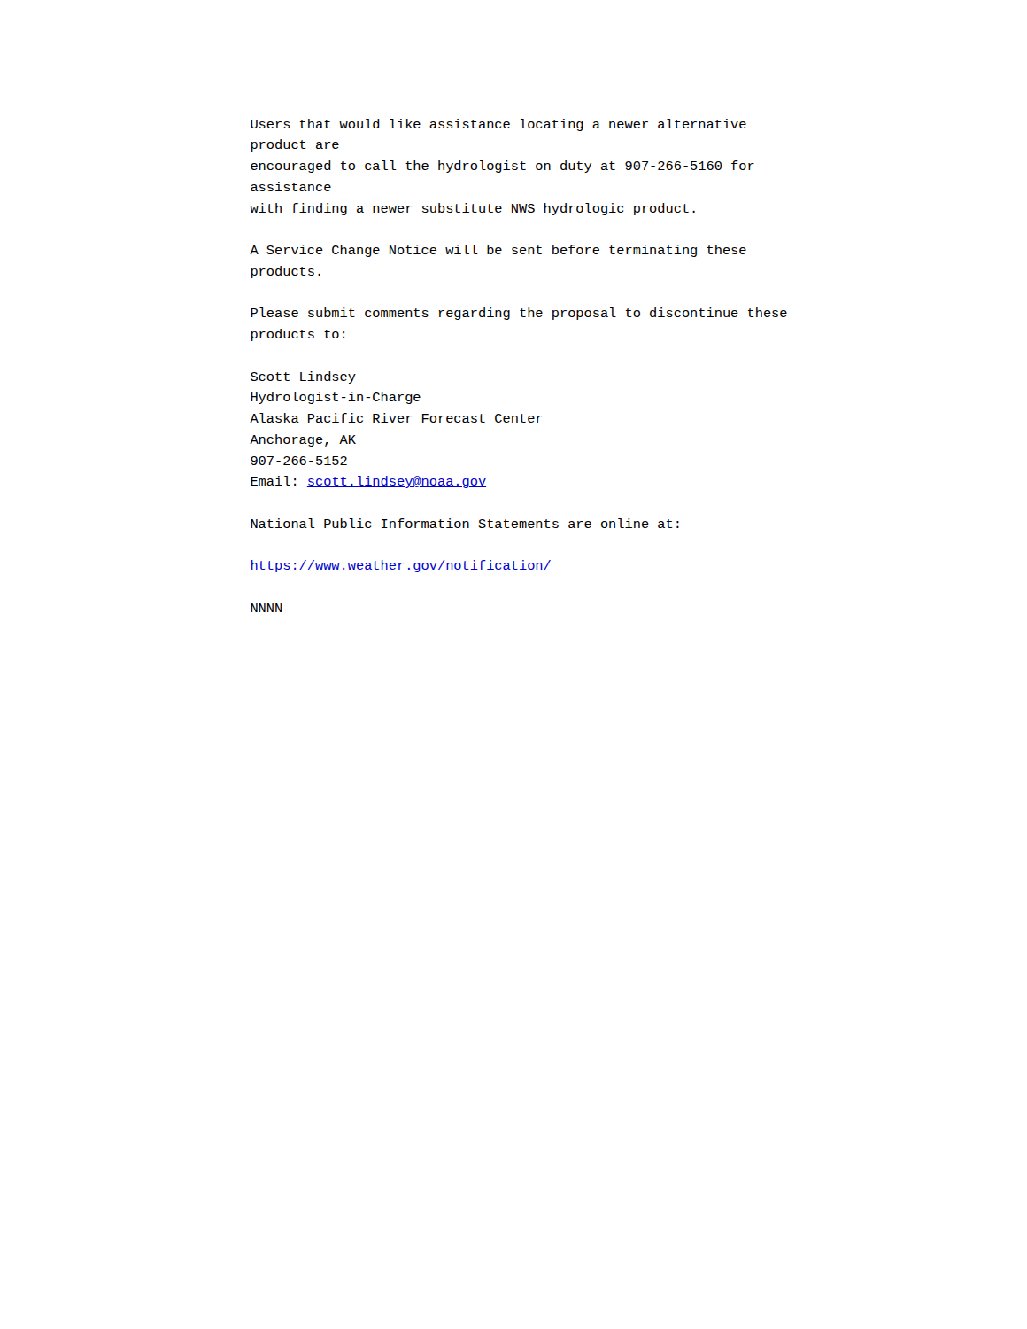Users that would like assistance locating a newer alternative product are
encouraged to call the hydrologist on duty at 907-266-5160 for assistance
with finding a newer substitute NWS hydrologic product.

A Service Change Notice will be sent before terminating these products.

Please submit comments regarding the proposal to discontinue these
products to:

Scott Lindsey
Hydrologist-in-Charge
Alaska Pacific River Forecast Center
Anchorage, AK
907-266-5152
Email: scott.lindsey@noaa.gov

National Public Information Statements are online at:

https://www.weather.gov/notification/

NNNN